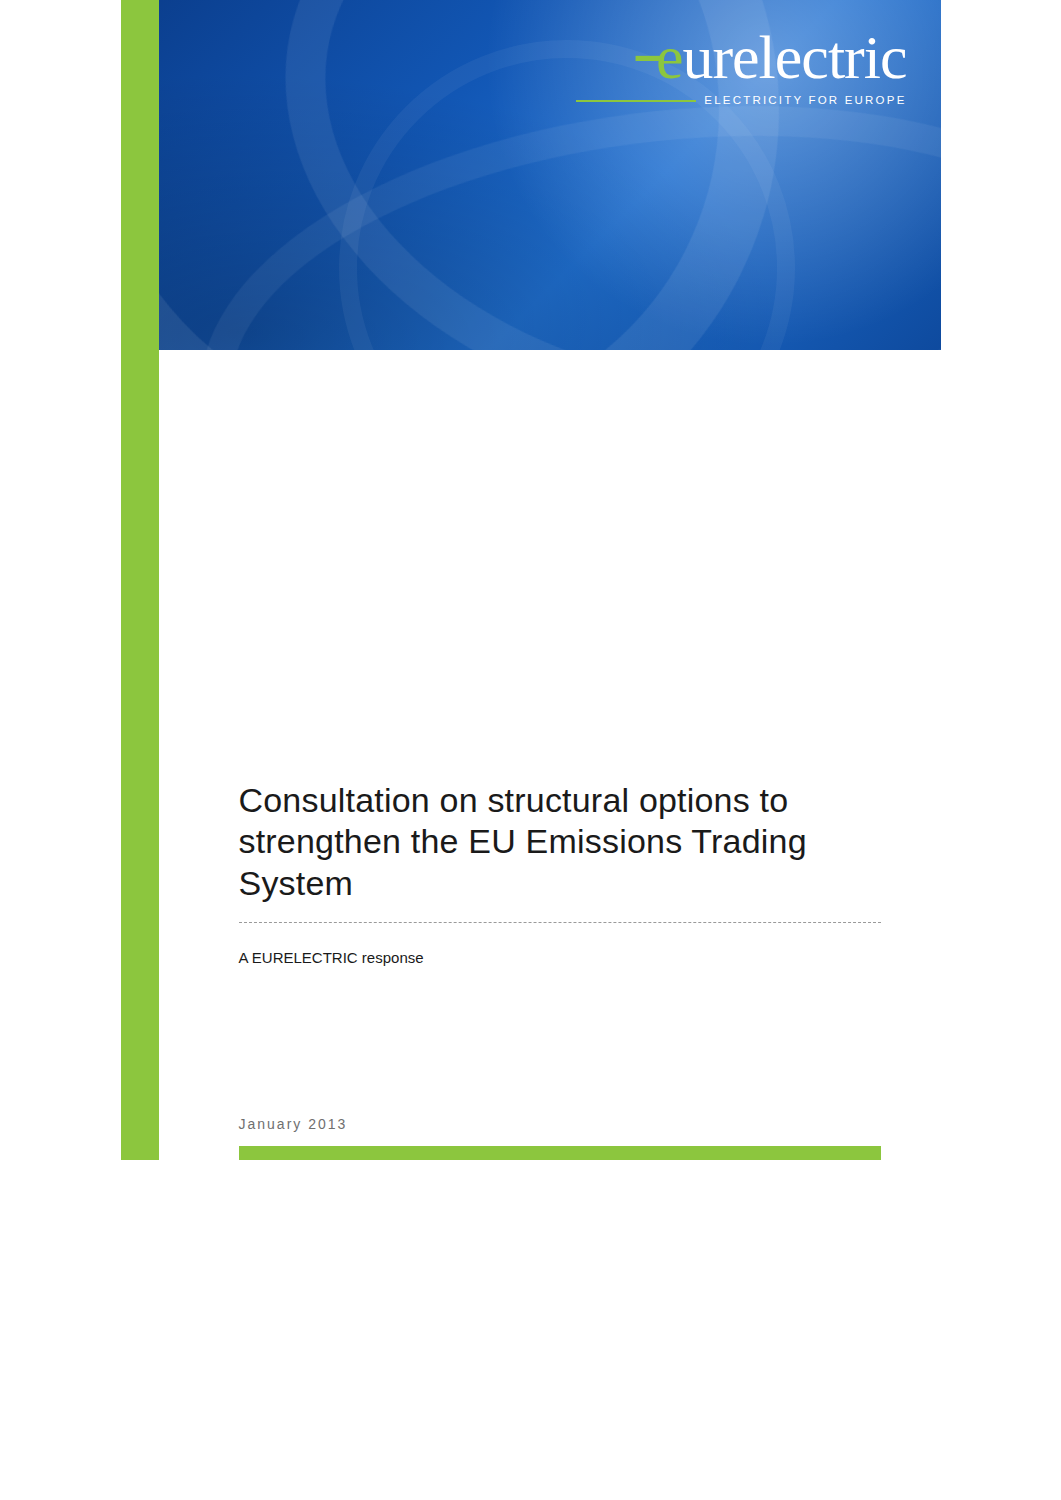–eurelectric
Electricity for Europe
Consultation on structural options to strengthen the EU Emissions Trading System
A EURELECTRIC response
January 2013